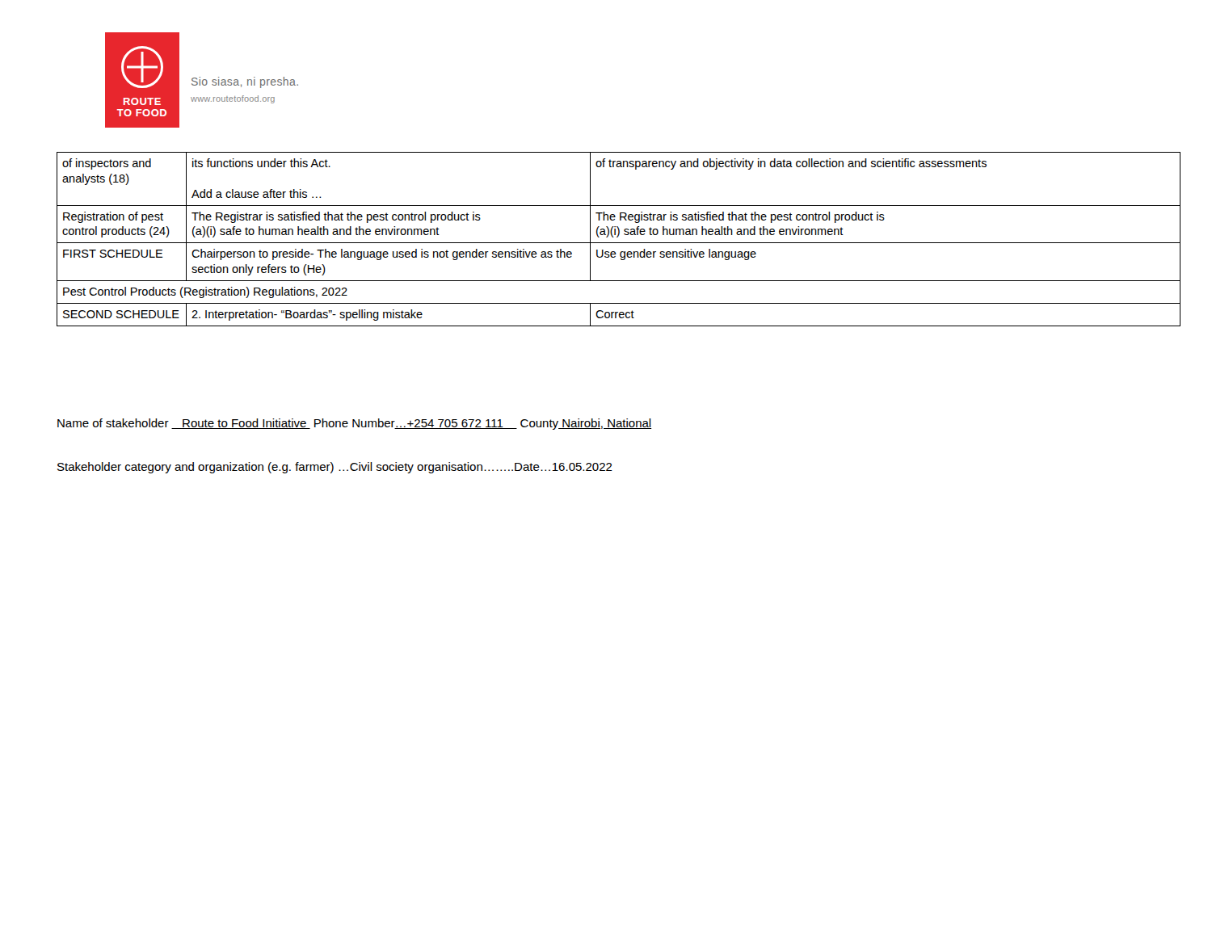ROUTE
TO FOOD
Sio siasa, ni presha. www.routetofood.org
| of inspectors and analysts (18) | its functions under this Act. Add a clause after this … | of transparency and objectivity in data collection and scientific assessments |
| Registration of pest control products (24) | The Registrar is satisfied that the pest control product is (a)(i) safe to human health and the environment | The Registrar is satisfied that the pest control product is (a)(i) safe to human health and the environment |
| FIRST SCHEDULE | Chairperson to preside- The language used is not gender sensitive as the section only refers to (He) | Use gender sensitive language |
| Pest Control Products (Registration) Regulations, 2022 |
| SECOND SCHEDULE | 2. Interpretation- “Boardas”- spelling mistake | Correct |
Name of stakeholder Route to Food Initiative Phone Number…+254 705 672 111 County Nairobi, National
Stakeholder category and organization (e.g. farmer) …Civil society organisation……..Date…16.05.2022